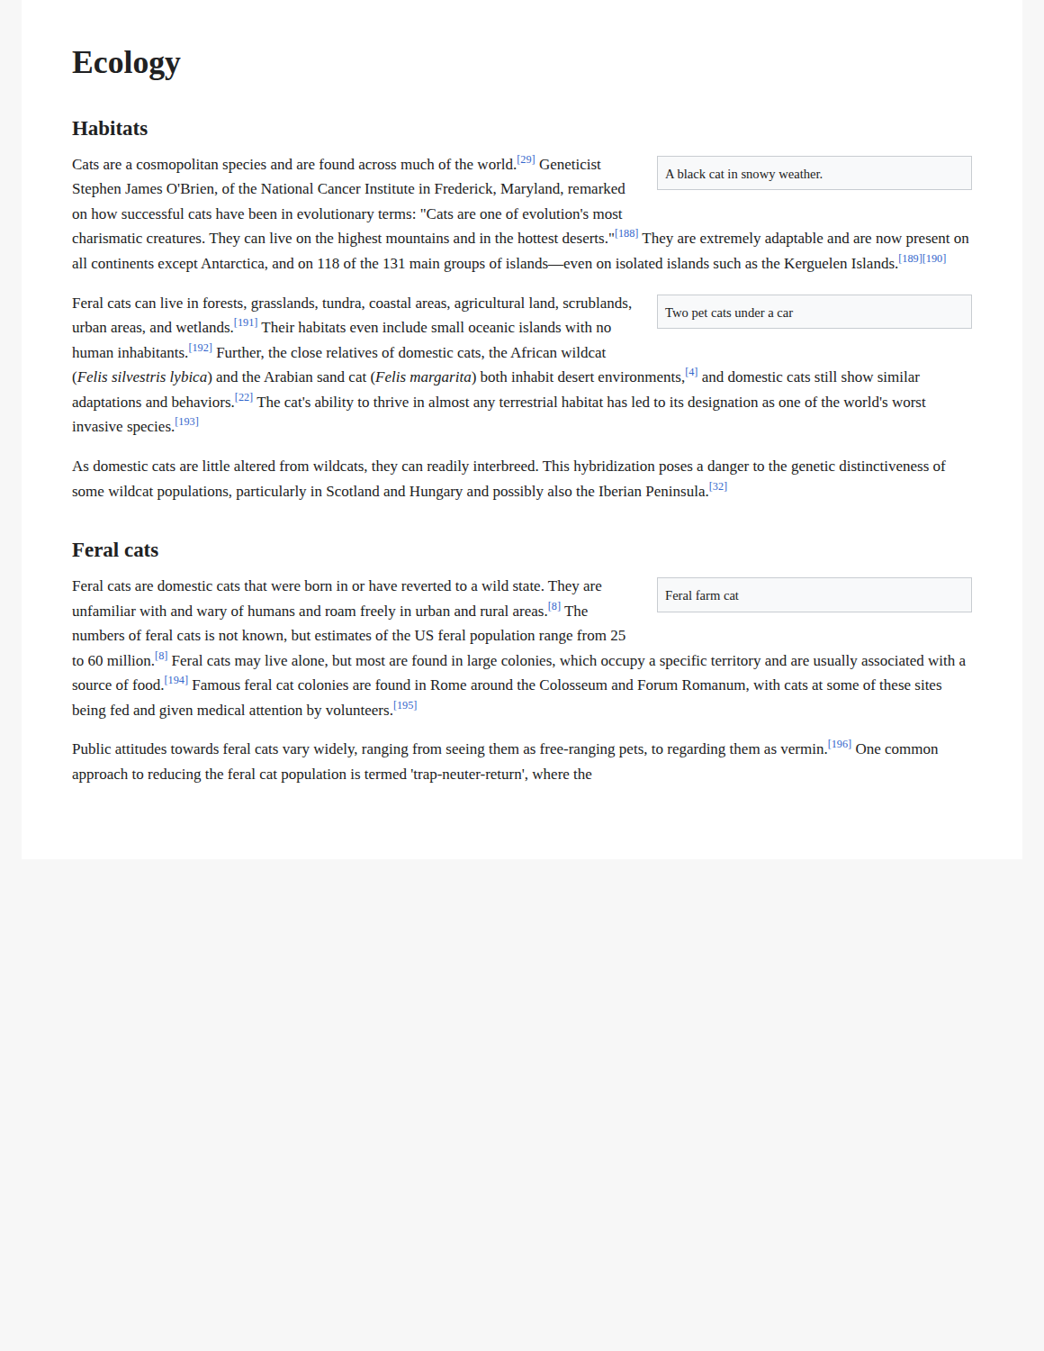Ecology
Habitats
A black cat in snowy weather.
Cats are a cosmopolitan species and are found across much of the world.[29] Geneticist Stephen James O'Brien, of the National Cancer Institute in Frederick, Maryland, remarked on how successful cats have been in evolutionary terms: "Cats are one of evolution's most charismatic creatures. They can live on the highest mountains and in the hottest deserts."[188] They are extremely adaptable and are now present on all continents except Antarctica, and on 118 of the 131 main groups of islands—even on isolated islands such as the Kerguelen Islands.[189][190]
Two pet cats under a car
Feral cats can live in forests, grasslands, tundra, coastal areas, agricultural land, scrublands, urban areas, and wetlands.[191] Their habitats even include small oceanic islands with no human inhabitants.[192] Further, the close relatives of domestic cats, the African wildcat (Felis silvestris lybica) and the Arabian sand cat (Felis margarita) both inhabit desert environments,[4] and domestic cats still show similar adaptations and behaviors.[22] The cat's ability to thrive in almost any terrestrial habitat has led to its designation as one of the world's worst invasive species.[193]
As domestic cats are little altered from wildcats, they can readily interbreed. This hybridization poses a danger to the genetic distinctiveness of some wildcat populations, particularly in Scotland and Hungary and possibly also the Iberian Peninsula.[32]
Feral cats
Feral farm cat
Feral cats are domestic cats that were born in or have reverted to a wild state. They are unfamiliar with and wary of humans and roam freely in urban and rural areas.[8] The numbers of feral cats is not known, but estimates of the US feral population range from 25 to 60 million.[8] Feral cats may live alone, but most are found in large colonies, which occupy a specific territory and are usually associated with a source of food.[194] Famous feral cat colonies are found in Rome around the Colosseum and Forum Romanum, with cats at some of these sites being fed and given medical attention by volunteers.[195]
Public attitudes towards feral cats vary widely, ranging from seeing them as free-ranging pets, to regarding them as vermin.[196] One common approach to reducing the feral cat population is termed 'trap-neuter-return', where the